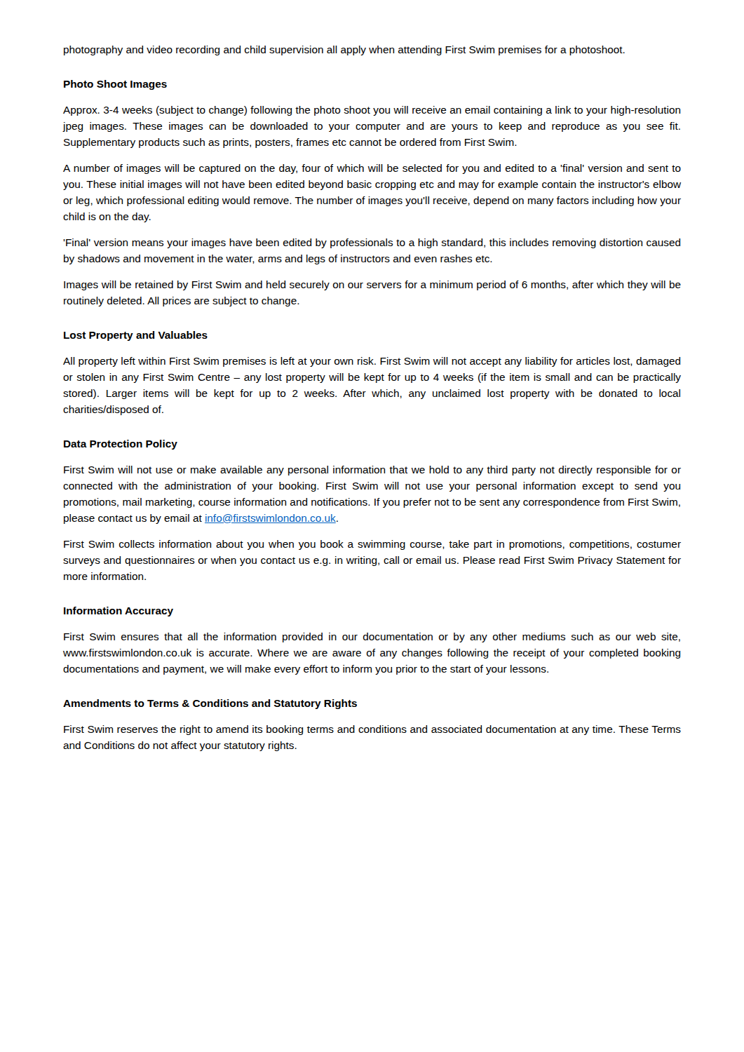photography and video recording and child supervision all apply when attending First Swim premises for a photoshoot.
Photo Shoot Images
Approx. 3-4 weeks (subject to change) following the photo shoot you will receive an email containing a link to your high-resolution jpeg images. These images can be downloaded to your computer and are yours to keep and reproduce as you see fit. Supplementary products such as prints, posters, frames etc cannot be ordered from First Swim.
A number of images will be captured on the day, four of which will be selected for you and edited to a 'final' version and sent to you. These initial images will not have been edited beyond basic cropping etc and may for example contain the instructor's elbow or leg, which professional editing would remove. The number of images you'll receive, depend on many factors including how your child is on the day.
'Final' version means your images have been edited by professionals to a high standard, this includes removing distortion caused by shadows and movement in the water, arms and legs of instructors and even rashes etc.
Images will be retained by First Swim and held securely on our servers for a minimum period of 6 months, after which they will be routinely deleted. All prices are subject to change.
Lost Property and Valuables
All property left within First Swim premises is left at your own risk. First Swim will not accept any liability for articles lost, damaged or stolen in any First Swim Centre – any lost property will be kept for up to 4 weeks (if the item is small and can be practically stored). Larger items will be kept for up to 2 weeks. After which, any unclaimed lost property with be donated to local charities/disposed of.
Data Protection Policy
First Swim will not use or make available any personal information that we hold to any third party not directly responsible for or connected with the administration of your booking. First Swim will not use your personal information except to send you promotions, mail marketing, course information and notifications. If you prefer not to be sent any correspondence from First Swim, please contact us by email at info@firstswimlondon.co.uk.
First Swim collects information about you when you book a swimming course, take part in promotions, competitions, costumer surveys and questionnaires or when you contact us e.g. in writing, call or email us. Please read First Swim Privacy Statement for more information.
Information Accuracy
First Swim ensures that all the information provided in our documentation or by any other mediums such as our web site, www.firstswimlondon.co.uk is accurate. Where we are aware of any changes following the receipt of your completed booking documentations and payment, we will make every effort to inform you prior to the start of your lessons.
Amendments to Terms & Conditions and Statutory Rights
First Swim reserves the right to amend its booking terms and conditions and associated documentation at any time. These Terms and Conditions do not affect your statutory rights.